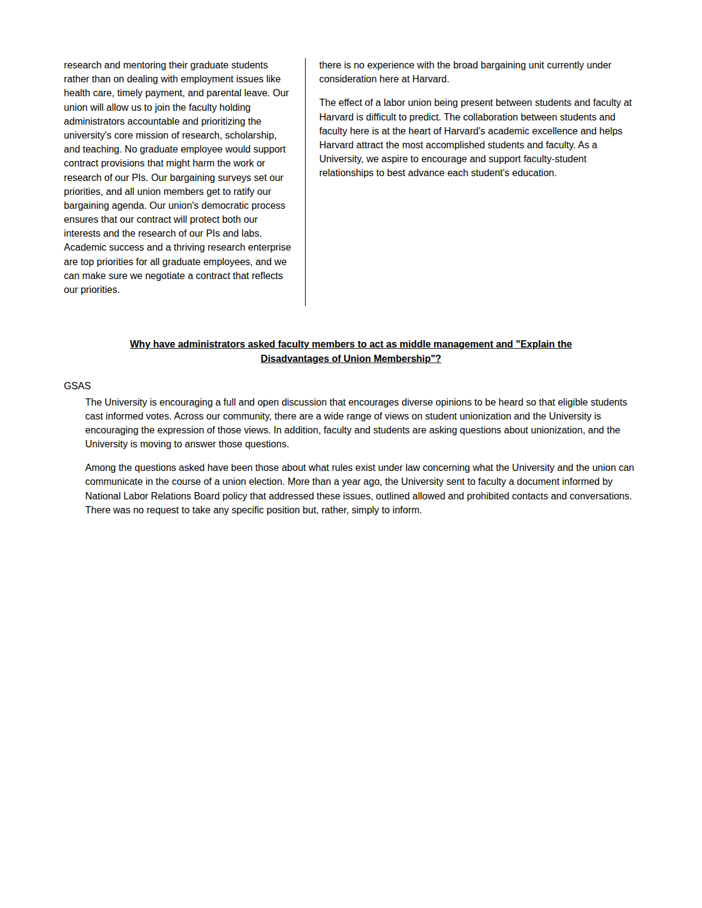research and mentoring their graduate students rather than on dealing with employment issues like health care, timely payment, and parental leave. Our union will allow us to join the faculty holding administrators accountable and prioritizing the university's core mission of research, scholarship, and teaching. No graduate employee would support contract provisions that might harm the work or research of our PIs. Our bargaining surveys set our priorities, and all union members get to ratify our bargaining agenda. Our union's democratic process ensures that our contract will protect both our interests and the research of our PIs and labs. Academic success and a thriving research enterprise are top priorities for all graduate employees, and we can make sure we negotiate a contract that reflects our priorities.
there is no experience with the broad bargaining unit currently under consideration here at Harvard.
The effect of a labor union being present between students and faculty at Harvard is difficult to predict. The collaboration between students and faculty here is at the heart of Harvard's academic excellence and helps Harvard attract the most accomplished students and faculty. As a University, we aspire to encourage and support faculty-student relationships to best advance each student's education.
Why have administrators asked faculty members to act as middle management and "Explain the Disadvantages of Union Membership"?
GSAS
The University is encouraging a full and open discussion that encourages diverse opinions to be heard so that eligible students cast informed votes. Across our community, there are a wide range of views on student unionization and the University is encouraging the expression of those views. In addition, faculty and students are asking questions about unionization, and the University is moving to answer those questions.
Among the questions asked have been those about what rules exist under law concerning what the University and the union can communicate in the course of a union election. More than a year ago, the University sent to faculty a document informed by National Labor Relations Board policy that addressed these issues, outlined allowed and prohibited contacts and conversations. There was no request to take any specific position but, rather, simply to inform.